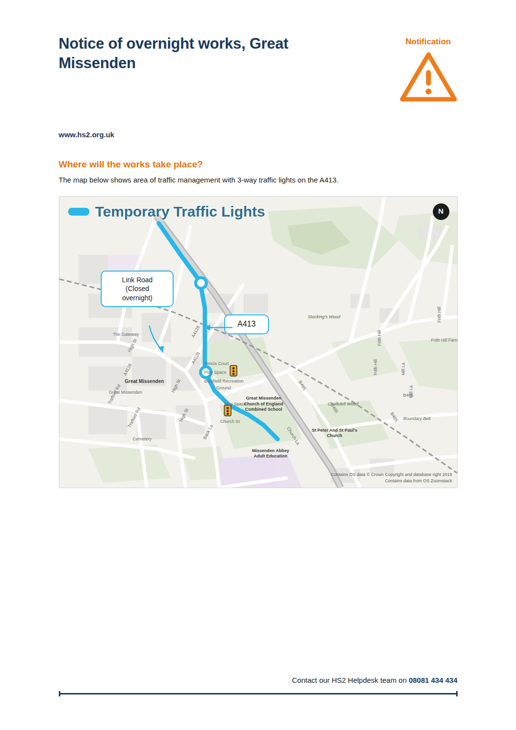Notice of overnight works, Great Missenden
Notification
www.hs2.org.uk
Where will the works take place?
The map below shows area of traffic management with 3-way traffic lights on the A413.
Temporary Traffic Lights
N
Link Road
(Closed
overnight)
A413
Great Missenden
The Gateway
Great Missenden
Tennis Court
Play Space
Buryfield Recreation
Ground
Play Space
Great Missenden
Church of England
Combined School
Church St
Cemetery
Missenden Abbey
Adult Education
St Peter And St Paul's
Church
Stocking's Wood
Chalkdell Wood
Boundary Belt
Frith Hill Farm
A4128
High St
A4128
Trafford Rd
Trafford Rd
High St
High St
Back La
Church La
A4128
B485
B485
B485
B485
Frith Hill
Mill La
Mill La
Frith Hill
Frith Hill
Contains OS data © Crown Copyright and database right 2019
Contains data from OS Zoomstack
Contact our HS2 Helpdesk team on 08081 434 434